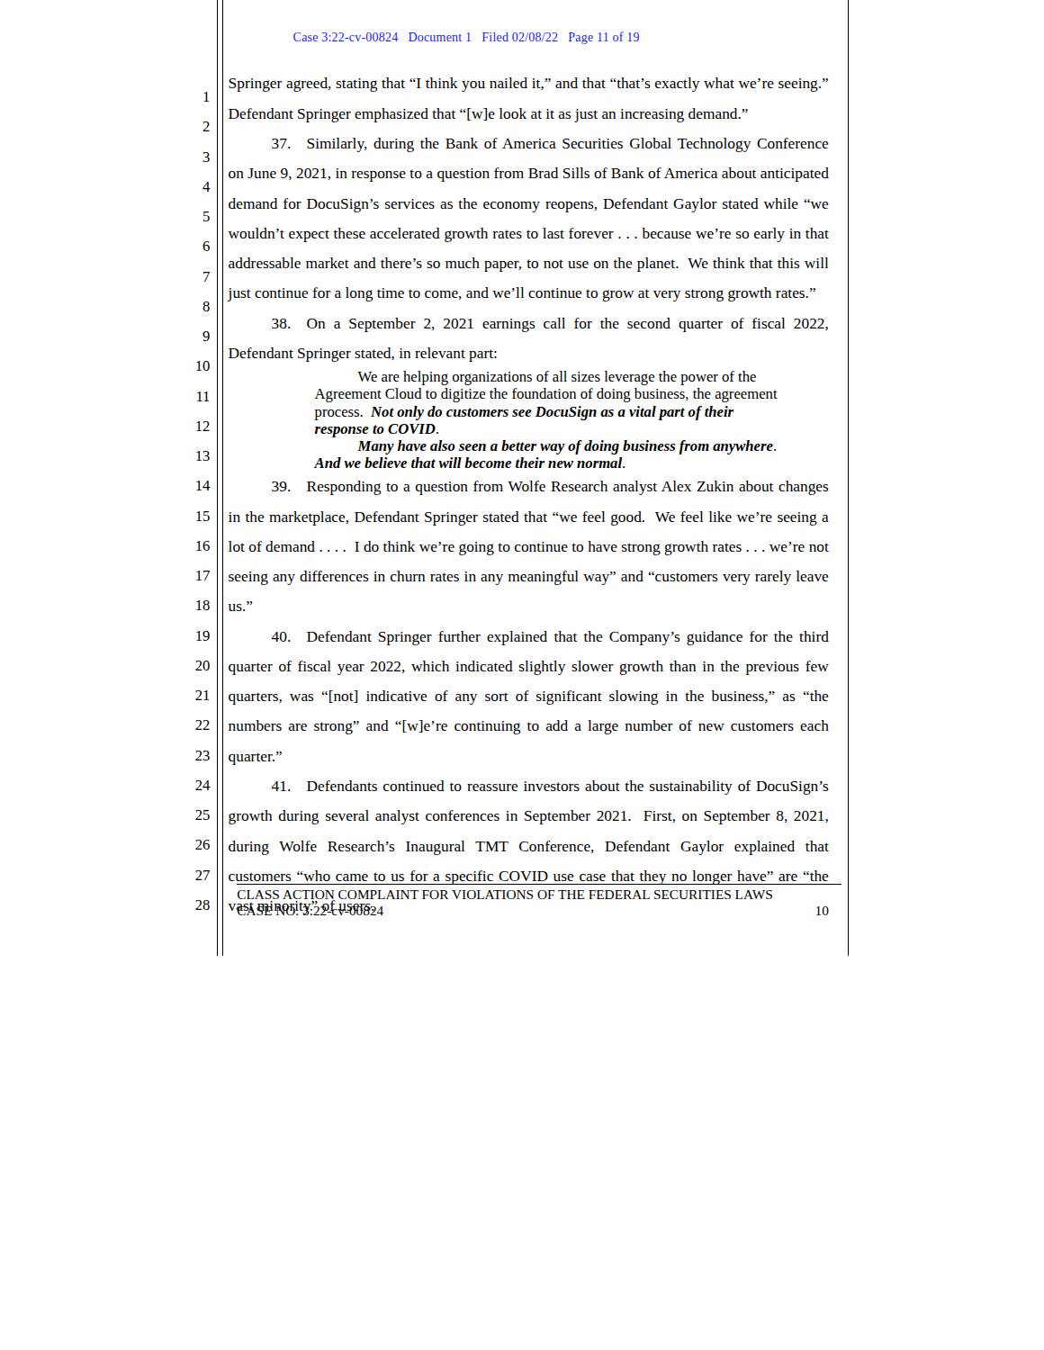Case 3:22-cv-00824 Document 1 Filed 02/08/22 Page 11 of 19
1
2
3
4
5
6
7
8
9
10
11
12
13
14
15
16
17
18
19
20
21
22
23
24
25
26
27
28
Springer agreed, stating that “I think you nailed it,” and that “that’s exactly what we’re seeing.” Defendant Springer emphasized that “[w]e look at it as just an increasing demand.”
37. Similarly, during the Bank of America Securities Global Technology Conference on June 9, 2021, in response to a question from Brad Sills of Bank of America about anticipated demand for DocuSign’s services as the economy reopens, Defendant Gaylor stated while “we wouldn’t expect these accelerated growth rates to last forever . . . because we’re so early in that addressable market and there’s so much paper, to not use on the planet. We think that this will just continue for a long time to come, and we’ll continue to grow at very strong growth rates.”
38. On a September 2, 2021 earnings call for the second quarter of fiscal 2022, Defendant Springer stated, in relevant part:
We are helping organizations of all sizes leverage the power of the Agreement Cloud to digitize the foundation of doing business, the agreement process. Not only do customers see DocuSign as a vital part of their response to COVID.
Many have also seen a better way of doing business from anywhere. And we believe that will become their new normal.
39. Responding to a question from Wolfe Research analyst Alex Zukin about changes in the marketplace, Defendant Springer stated that “we feel good. We feel like we’re seeing a lot of demand . . . . I do think we’re going to continue to have strong growth rates . . . we’re not seeing any differences in churn rates in any meaningful way” and “customers very rarely leave us.”
40. Defendant Springer further explained that the Company’s guidance for the third quarter of fiscal year 2022, which indicated slightly slower growth than in the previous few quarters, was “[not] indicative of any sort of significant slowing in the business,” as “the numbers are strong” and “[w]e’re continuing to add a large number of new customers each quarter.”
41. Defendants continued to reassure investors about the sustainability of DocuSign’s growth during several analyst conferences in September 2021. First, on September 8, 2021, during Wolfe Research’s Inaugural TMT Conference, Defendant Gaylor explained that customers “who came to us for a specific COVID use case that they no longer have” are “the vast minority” of users.
CLASS ACTION COMPLAINT FOR VIOLATIONS OF THE FEDERAL SECURITIES LAWS
CASE NO. 3:22-cv-0082410